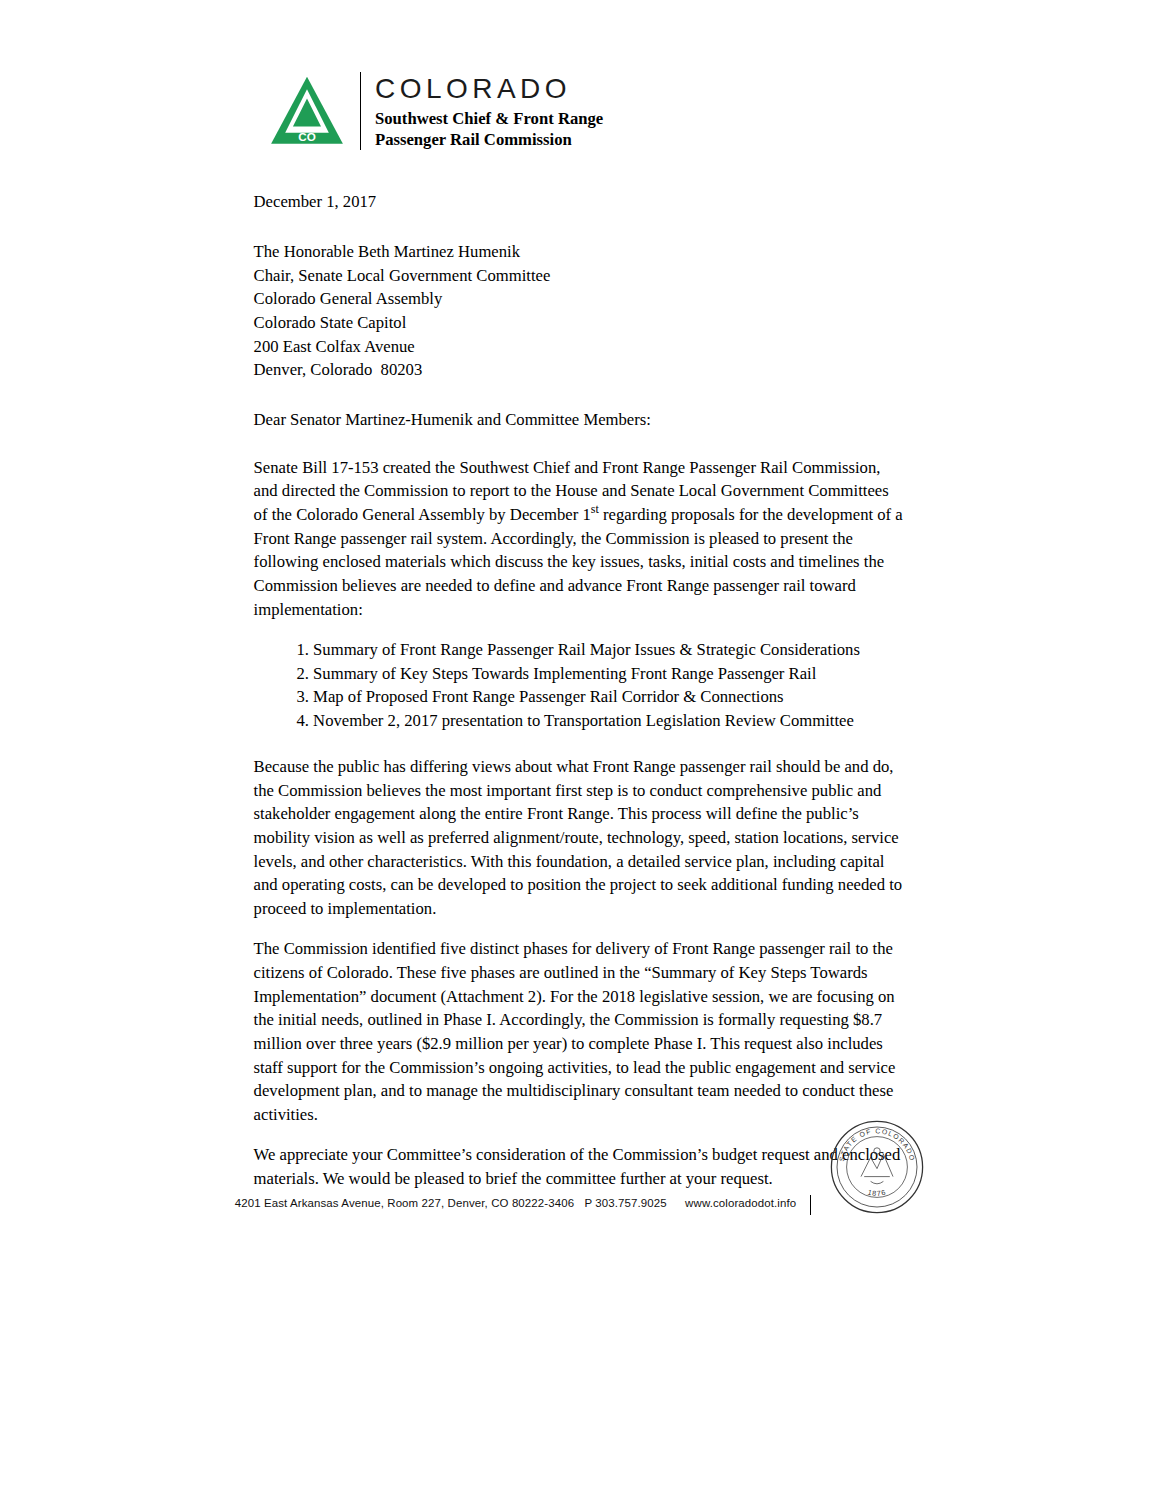CO
COLORADO
Southwest Chief & Front Range
Passenger Rail Commission
December 1, 2017
The Honorable Beth Martinez Humenik
Chair, Senate Local Government Committee
Colorado General Assembly
Colorado State Capitol
200 East Colfax Avenue
Denver, Colorado 80203
Dear Senator Martinez-Humenik and Committee Members:
Senate Bill 17-153 created the Southwest Chief and Front Range Passenger Rail Commission, and directed the Commission to report to the House and Senate Local Government Committees of the Colorado General Assembly by December 1st regarding proposals for the development of a Front Range passenger rail system. Accordingly, the Commission is pleased to present the following enclosed materials which discuss the key issues, tasks, initial costs and timelines the Commission believes are needed to define and advance Front Range passenger rail toward implementation:
Summary of Front Range Passenger Rail Major Issues & Strategic Considerations
Summary of Key Steps Towards Implementing Front Range Passenger Rail
Map of Proposed Front Range Passenger Rail Corridor & Connections
November 2, 2017 presentation to Transportation Legislation Review Committee
Because the public has differing views about what Front Range passenger rail should be and do, the Commission believes the most important first step is to conduct comprehensive public and stakeholder engagement along the entire Front Range. This process will define the public’s mobility vision as well as preferred alignment/route, technology, speed, station locations, service levels, and other characteristics. With this foundation, a detailed service plan, including capital and operating costs, can be developed to position the project to seek additional funding needed to proceed to implementation.
The Commission identified five distinct phases for delivery of Front Range passenger rail to the citizens of Colorado. These five phases are outlined in the “Summary of Key Steps Towards Implementation” document (Attachment 2). For the 2018 legislative session, we are focusing on the initial needs, outlined in Phase I. Accordingly, the Commission is formally requesting $8.7 million over three years ($2.9 million per year) to complete Phase I. This request also includes staff support for the Commission’s ongoing activities, to lead the public engagement and service development plan, and to manage the multidisciplinary consultant team needed to conduct these activities.
We appreciate your Committee’s consideration of the Commission’s budget request and enclosed materials. We would be pleased to brief the committee further at your request.
4201 East Arkansas Avenue, Room 227, Denver, CO 80222-3406 P 303.757.9025 www.coloradodot.info
STATE OF COLORADO 1876